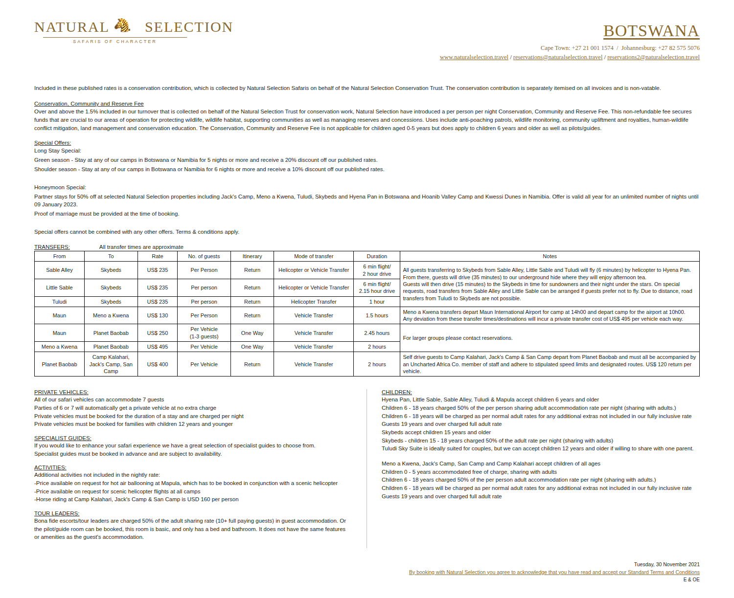NATURAL SELECTION
SAFARIS OF CHARACTER
BOTSWANA
Cape Town: +27 21 001 1574 / Johannesburg: +27 82 575 5076
www.naturalselection.travel / reservations@naturalselection.travel / reservations2@naturalselection.travel
Included in these published rates is a conservation contribution, which is collected by Natural Selection Safaris on behalf of the Natural Selection Conservation Trust. The conservation contribution is separately itemised on all invoices and is non-vatable.
Conservation, Community and Reserve Fee
Over and above the 1.5% included in our turnover that is collected on behalf of the Natural Selection Trust for conservation work, Natural Selection have introduced a per person per night Conservation, Community and Reserve Fee. This non-refundable fee secures funds that are crucial to our areas of operation for protecting wildlife, wildlife habitat, supporting communities as well as managing reserves and concessions. Uses include anti-poaching patrols, wildlife monitoring, community upliftment and royalties, human-wildlife conflict mitigation, land management and conservation education. The Conservation, Community and Reserve Fee is not applicable for children aged 0-5 years but does apply to children 6 years and older as well as pilots/guides.
Special Offers:
Long Stay Special:
Green season - Stay at any of our camps in Botswana or Namibia for 5 nights or more and receive a 20% discount off our published rates.
Shoulder season - Stay at any of our camps in Botswana or Namibia for 6 nights or more and receive a 10% discount off our published rates.
Honeymoon Special:
Partner stays for 50% off at selected Natural Selection properties including Jack's Camp, Meno a Kwena, Tuludi, Skybeds and Hyena Pan in Botswana and Hoanib Valley Camp and Kwessi Dunes in Namibia. Offer is valid all year for an unlimited number of nights until 09 January 2023.
Proof of marriage must be provided at the time of booking.
Special offers cannot be combined with any other offers. Terms & conditions apply.
TRANSFERS:
All transfer times are approximate
| From | To | Rate | No. of guests | Itinerary | Mode of transfer | Duration | Notes |
| --- | --- | --- | --- | --- | --- | --- | --- |
| Sable Alley | Skybeds | US$ 235 | Per Person | Return | Helicopter or Vehicle Transfer | 6 min flight/ 2 hour drive | All guests transferring to Skybeds from Sable Alley, Little Sable and Tuludi will fly (6 minutes) by helicopter to Hyena Pan. From there, guests will drive (35 minutes) to our underground hide where they will enjoy afternoon tea. Guests will then drive (15 minutes) to the Skybeds in time for sundowners and their night under the stars. On special requests, road transfers from Sable Alley and Little Sable can be arranged if guests prefer not to fly. Due to distance, road transfers from Tuludi to Skybeds are not possible. |
| Little Sable | Skybeds | US$ 235 | Per person | Return | Helicopter or Vehicle Transfer | 6 min flight/ 2.15 hour drive |
| Tuludi | Skybeds | US$ 235 | Per person | Return | Helicopter Transfer | 1 hour |
| Maun | Meno a Kwena | US$ 130 | Per Person | Return | Vehicle Transfer | 1.5 hours | Meno a Kwena transfers depart Maun International Airport for camp at 14h00 and depart camp for the airport at 10h00. Any deviation from these transfer times/destinations will incur a private transfer cost of US$ 495 per vehicle each way. |
| Maun | Planet Baobab | US$ 250 | Per Vehicle (1-3 guests) | One Way | Vehicle Transfer | 2.45 hours | For larger groups please contact reservations. |
| Meno a Kwena | Planet Baobab | US$ 495 | Per Vehicle | One Way | Vehicle Transfer | 2 hours |
| Planet Baobab | Camp Kalahari, Jack's Camp, San Camp | US$ 400 | Per Vehicle | Return | Vehicle Transfer | 2 hours | Self drive guests to Camp Kalahari, Jack's Camp & San Camp depart from Planet Baobab and must all be accompanied by an Uncharted Africa Co. member of staff and adhere to stipulated speed limits and designated routes. US$ 120 return per vehicle. |
PRIVATE VEHICLES:
All of our safari vehicles can accommodate 7 guests
Parties of 6 or 7 will automatically get a private vehicle at no extra charge
Private vehicles must be booked for the duration of a stay and are charged per night
Private vehicles must be booked for families with children 12 years and younger
SPECIALIST GUIDES:
If you would like to enhance your safari experience we have a great selection of specialist guides to choose from.
Specialist guides must be booked in advance and are subject to availability.
ACTIVITIES:
Additional activities not included in the nightly rate:
-Price available on request for hot air ballooning at Mapula, which has to be booked in conjunction with a scenic helicopter
-Price available on request for scenic helicopter flights at all camps
-Horse riding at Camp Kalahari, Jack's Camp & San Camp is USD 160 per person
TOUR LEADERS:
Bona fide escorts/tour leaders are charged 50% of the adult sharing rate (10+ full paying guests) in guest accommodation. Or the pilot/guide room can be booked, this room is basic, and only has a bed and bathroom. It does not have the same features or amenities as the guest's accommodation.
CHILDREN:
Hyena Pan, Little Sable, Sable Alley, Tuludi & Mapula accept children 6 years and older
Children 6 - 18 years charged 50% of the per person sharing adult accommodation rate per night (sharing with adults.)
Children 6 - 18 years will be charged as per normal adult rates for any additional extras not included in our fully inclusive rate
Guests 19 years and over charged full adult rate
Skybeds accept children 15 years and older
Skybeds - children 15 - 18 years charged 50% of the adult rate per night (sharing with adults)
Tuludi Sky Suite is ideally suited for couples, but we can accept children 12 years and older if willing to share with one parent.
Meno a Kwena, Jack's Camp, San Camp and Camp Kalahari accept children of all ages
Children 0 - 5 years accommodated free of charge, sharing with adults
Children 6 - 18 years charged 50% of the per person adult accommodation rate per night (sharing with adults.)
Children 6 - 18 years will be charged as per normal adult rates for any additional extras not included in our fully inclusive rate
Guests 19 years and over charged full adult rate
Tuesday, 30 November 2021
By booking with Natural Selection you agree to acknowledge that you have read and accept our Standard Terms and Conditions
E & OE